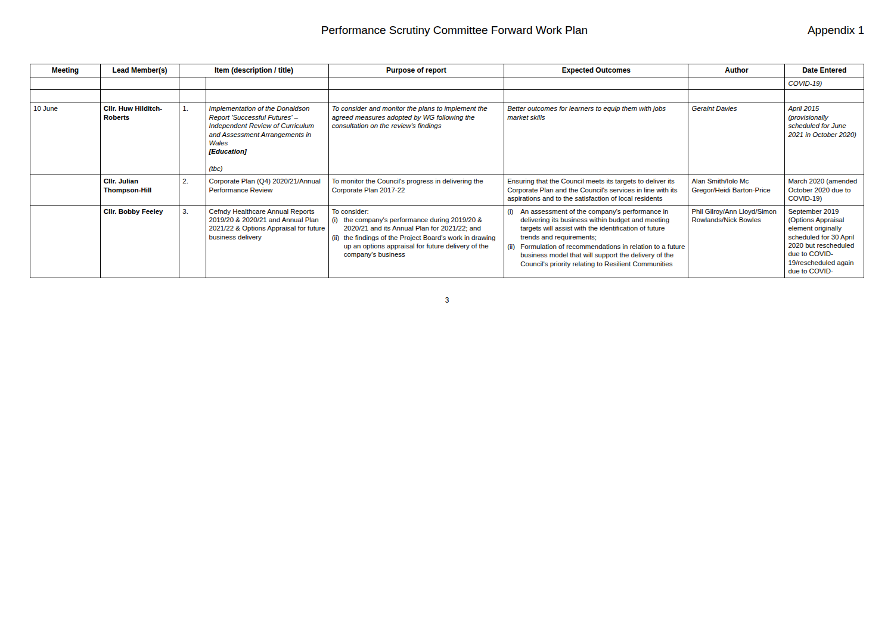Performance Scrutiny Committee Forward Work Plan
Appendix 1
| Meeting | Lead Member(s) | Item (description / title) | Purpose of report | Expected Outcomes | Author | Date Entered |
| --- | --- | --- | --- | --- | --- | --- |
| | | | | | | | COVID-19) |
| 10 June | Cllr. Huw Hilditch-Roberts | 1. | Implementation of the Donaldson Report 'Successful Futures' – Independent Review of Curriculum and Assessment Arrangements in Wales [Education] (tbc) | To consider and monitor the plans to implement the agreed measures adopted by WG following the consultation on the review's findings | Better outcomes for learners to equip them with jobs market skills | Geraint Davies | April 2015 (provisionally scheduled for June 2021 in October 2020) |
| | Cllr. Julian Thompson-Hill | 2. | Corporate Plan (Q4) 2020/21/Annual Performance Review | To monitor the Council's progress in delivering the Corporate Plan 2017-22 | Ensuring that the Council meets its targets to deliver its Corporate Plan and the Council's services in line with its aspirations and to the satisfaction of local residents | Alan Smith/Iolo Mc Gregor/Heidi Barton-Price | March 2020 (amended October 2020 due to COVID-19) |
| | Cllr. Bobby Feeley | 3. | Cefndy Healthcare Annual Reports 2019/20 & 2020/21 and Annual Plan 2021/22 & Options Appraisal for future business delivery | To consider: (i) the company's performance during 2019/20 & 2020/21 and its Annual Plan for 2021/22; and (ii) the findings of the Project Board's work in drawing up an options appraisal for future delivery of the company's business | (i) An assessment of the company's performance in delivering its business within budget and meeting targets will assist with the identification of future trends and requirements; (ii) Formulation of recommendations in relation to a future business model that will support the delivery of the Council's priority relating to Resilient Communities | Phil Gilroy/Ann Lloyd/Simon Rowlands/Nick Bowles | September 2019 (Options Appraisal element originally scheduled for 30 April 2020 but rescheduled due to COVID-19/rescheduled again due to COVID- |
3